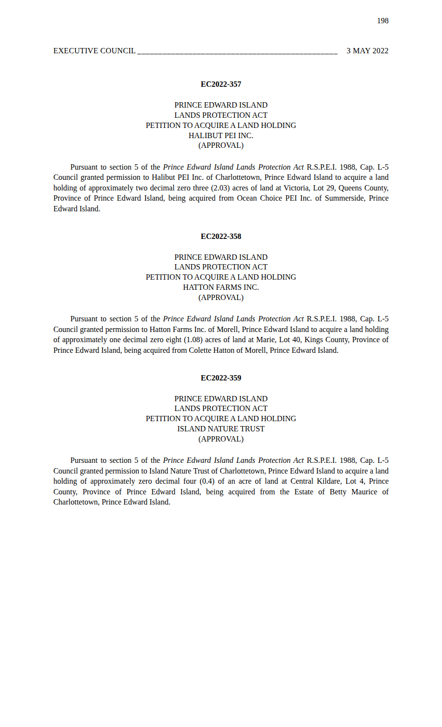198
EXECUTIVE COUNCIL _______________________________________________ 3 MAY 2022
EC2022-357
PRINCE EDWARD ISLAND
LANDS PROTECTION ACT
PETITION TO ACQUIRE A LAND HOLDING
HALIBUT PEI INC.
(APPROVAL)
Pursuant to section 5 of the Prince Edward Island Lands Protection Act R.S.P.E.I. 1988, Cap. L-5 Council granted permission to Halibut PEI Inc. of Charlottetown, Prince Edward Island to acquire a land holding of approximately two decimal zero three (2.03) acres of land at Victoria, Lot 29, Queens County, Province of Prince Edward Island, being acquired from Ocean Choice PEI Inc. of Summerside, Prince Edward Island.
EC2022-358
PRINCE EDWARD ISLAND
LANDS PROTECTION ACT
PETITION TO ACQUIRE A LAND HOLDING
HATTON FARMS INC.
(APPROVAL)
Pursuant to section 5 of the Prince Edward Island Lands Protection Act R.S.P.E.I. 1988, Cap. L-5 Council granted permission to Hatton Farms Inc. of Morell, Prince Edward Island to acquire a land holding of approximately one decimal zero eight (1.08) acres of land at Marie, Lot 40, Kings County, Province of Prince Edward Island, being acquired from Colette Hatton of Morell, Prince Edward Island.
EC2022-359
PRINCE EDWARD ISLAND
LANDS PROTECTION ACT
PETITION TO ACQUIRE A LAND HOLDING
ISLAND NATURE TRUST
(APPROVAL)
Pursuant to section 5 of the Prince Edward Island Lands Protection Act R.S.P.E.I. 1988, Cap. L-5 Council granted permission to Island Nature Trust of Charlottetown, Prince Edward Island to acquire a land holding of approximately zero decimal four (0.4) of an acre of land at Central Kildare, Lot 4, Prince County, Province of Prince Edward Island, being acquired from the Estate of Betty Maurice of Charlottetown, Prince Edward Island.